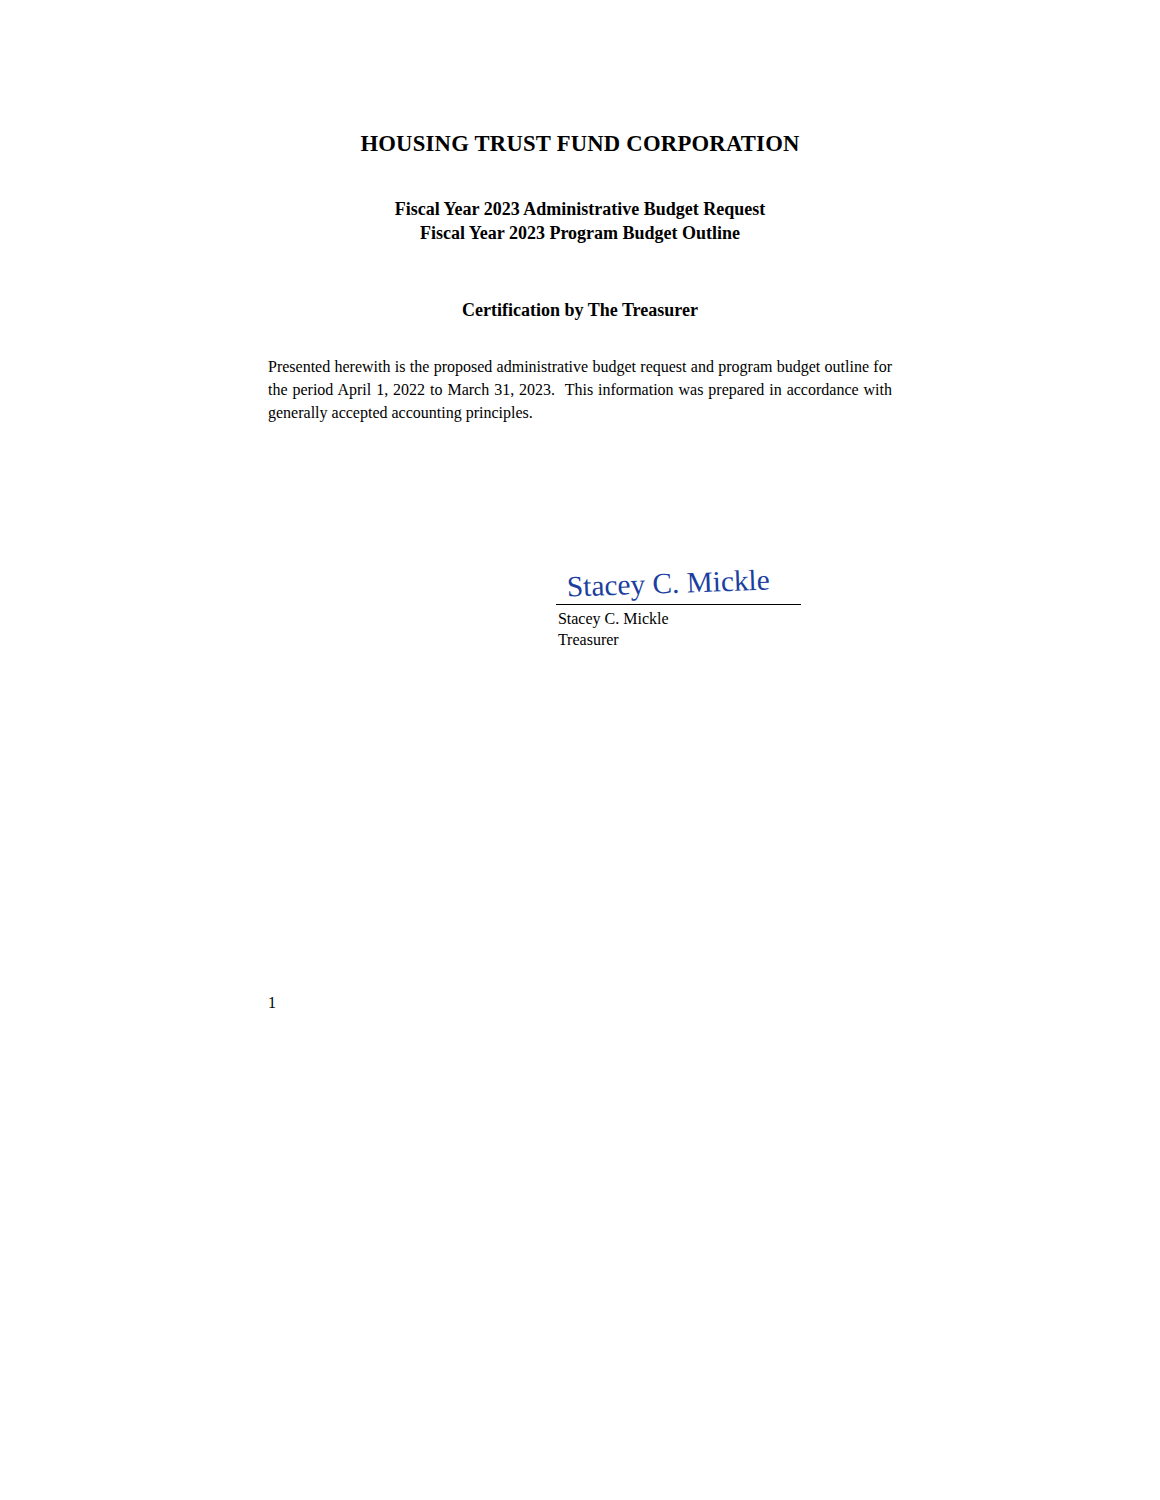HOUSING TRUST FUND CORPORATION
Fiscal Year 2023 Administrative Budget Request Fiscal Year 2023 Program Budget Outline
Certification by The Treasurer
Presented herewith is the proposed administrative budget request and program budget outline for the period April 1, 2022 to March 31, 2023. This information was prepared in accordance with generally accepted accounting principles.
Stacey C. Mickle
Stacey C. Mickle
Treasurer
1